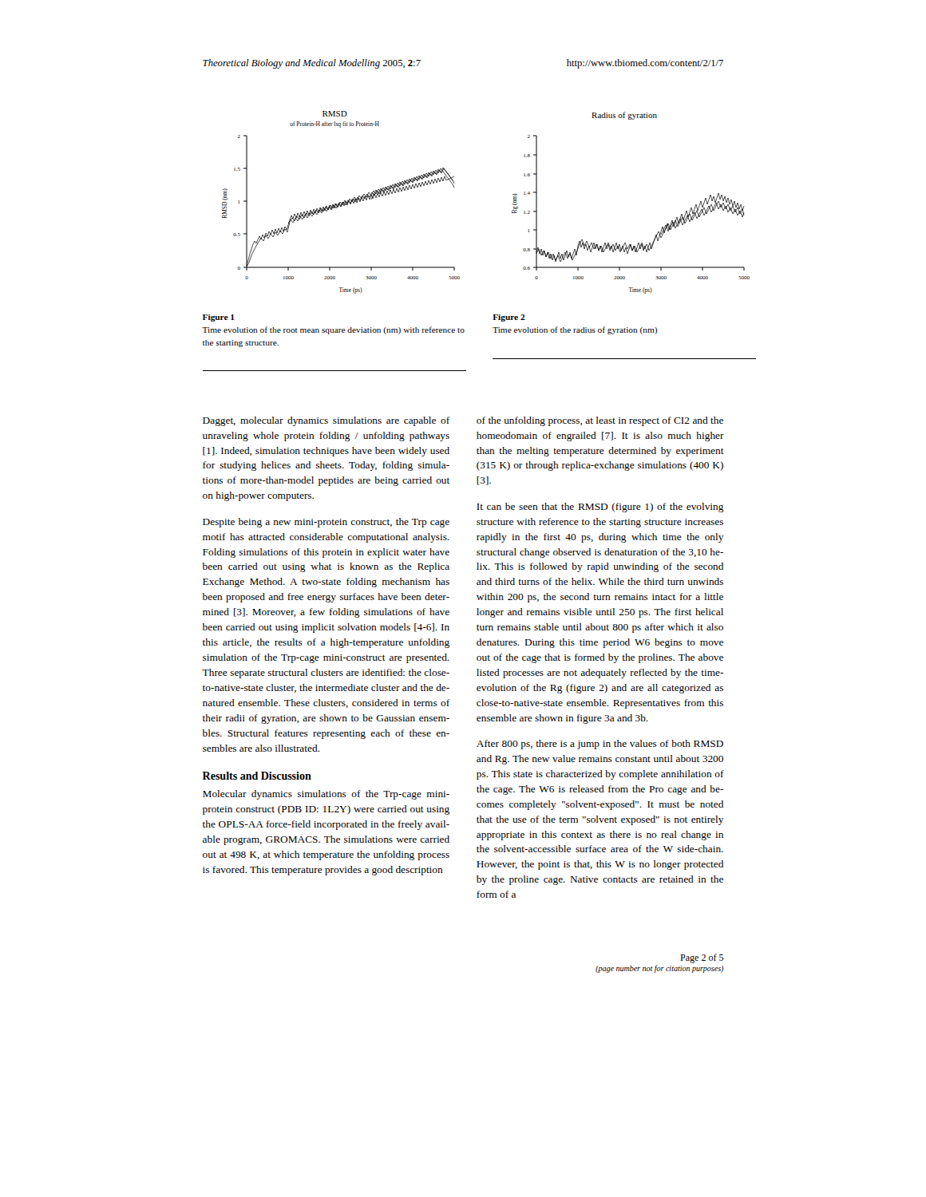Theoretical Biology and Medical Modelling 2005, 2:7
http://www.tbiomed.com/content/2/1/7
RMSD of Protein-H after lsq fit to Protein-H 2 1.5 1 0.5 0 0 1000 2000 3000 4000 5000 RMSD (nm) Time (ps)
Figure 1 Time evolution of the root mean square deviation (nm) with reference to the starting structure.
Radius of gyration 2 1.8 1.6 1.4 1.2 1 0.8 0.6 0 1000 2000 3000 4000 5000 Rg (nm) Time (ps)
Figure 2 Time evolution of the radius of gyration (nm)
Dagget, molecular dynamics simulations are capable of unraveling whole protein folding / unfolding pathways [1]. Indeed, simulation techniques have been widely used for studying helices and sheets. Today, folding simulations of more-than-model peptides are being carried out on high-power computers.
Despite being a new mini-protein construct, the Trp cage motif has attracted considerable computational analysis. Folding simulations of this protein in explicit water have been carried out using what is known as the Replica Exchange Method. A two-state folding mechanism has been proposed and free energy surfaces have been determined [3]. Moreover, a few folding simulations of have been carried out using implicit solvation models [4-6]. In this article, the results of a high-temperature unfolding simulation of the Trp-cage mini-construct are presented. Three separate structural clusters are identified: the close-to-native-state cluster, the intermediate cluster and the denatured ensemble. These clusters, considered in terms of their radii of gyration, are shown to be Gaussian ensembles. Structural features representing each of these ensembles are also illustrated.
Results and Discussion
Molecular dynamics simulations of the Trp-cage mini-protein construct (PDB ID: 1L2Y) were carried out using the OPLS-AA force-field incorporated in the freely available program, GROMACS. The simulations were carried out at 498 K, at which temperature the unfolding process is favored. This temperature provides a good description
of the unfolding process, at least in respect of CI2 and the homeodomain of engrailed [7]. It is also much higher than the melting temperature determined by experiment (315 K) or through replica-exchange simulations (400 K) [3].
It can be seen that the RMSD (figure 1) of the evolving structure with reference to the starting structure increases rapidly in the first 40 ps, during which time the only structural change observed is denaturation of the 3,10 helix. This is followed by rapid unwinding of the second and third turns of the helix. While the third turn unwinds within 200 ps, the second turn remains intact for a little longer and remains visible until 250 ps. The first helical turn remains stable until about 800 ps after which it also denatures. During this time period W6 begins to move out of the cage that is formed by the prolines. The above listed processes are not adequately reflected by the time-evolution of the Rg (figure 2) and are all categorized as close-to-native-state ensemble. Representatives from this ensemble are shown in figure 3a and 3b.
After 800 ps, there is a jump in the values of both RMSD and Rg. The new value remains constant until about 3200 ps. This state is characterized by complete annihilation of the cage. The W6 is released from the Pro cage and becomes completely "solvent-exposed". It must be noted that the use of the term "solvent exposed" is not entirely appropriate in this context as there is no real change in the solvent-accessible surface area of the W side-chain. However, the point is that, this W is no longer protected by the proline cage. Native contacts are retained in the form of a
Page 2 of 5
(page number not for citation purposes)